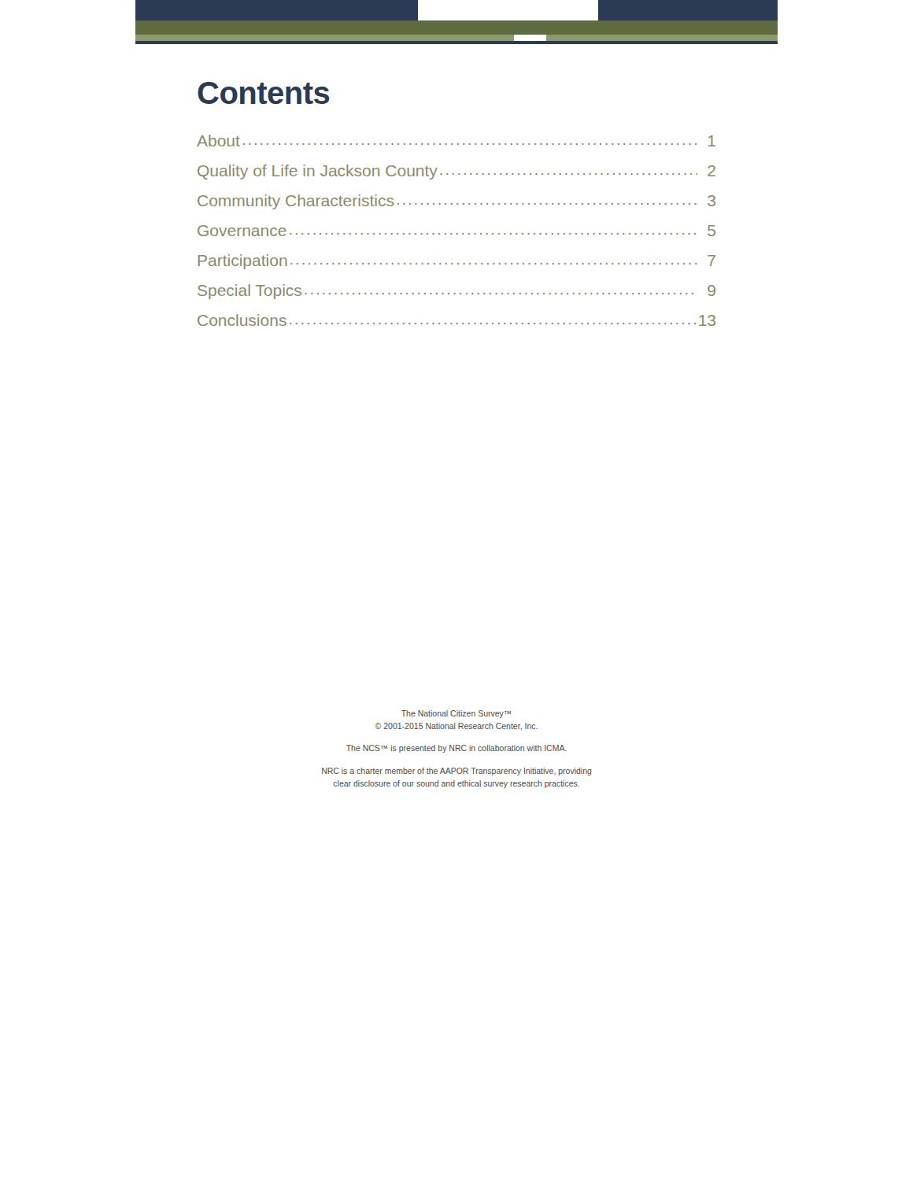Contents
About .................................................................................. 1
Quality of Life in Jackson County .................................................................................. 2
Community Characteristics .................................................................................. 3
Governance .................................................................................. 5
Participation .................................................................................. 7
Special Topics .................................................................................. 9
Conclusions .................................................................................. 13
The National Citizen Survey™
© 2001-2015 National Research Center, Inc.
The NCS™ is presented by NRC in collaboration with ICMA.
NRC is a charter member of the AAPOR Transparency Initiative, providing
clear disclosure of our sound and ethical survey research practices.